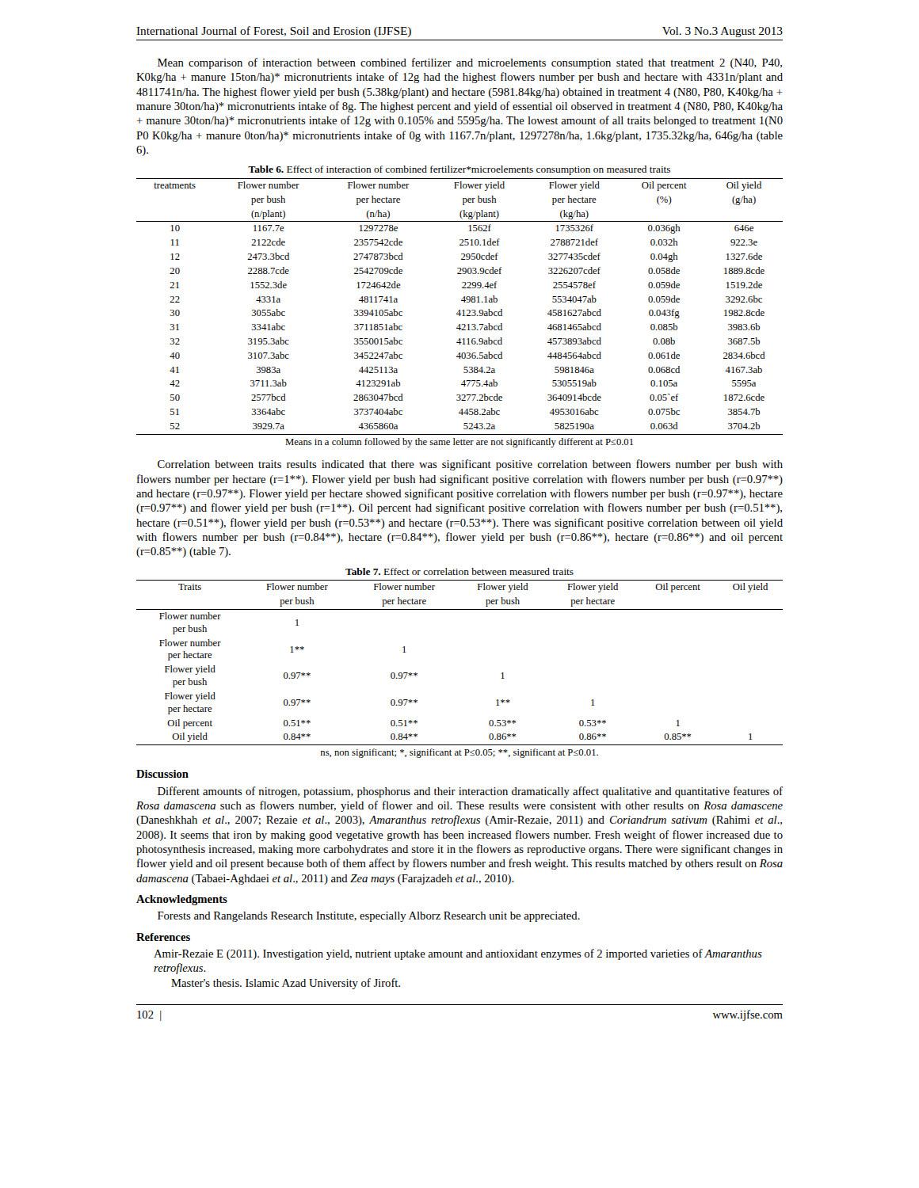International Journal of Forest, Soil and Erosion (IJFSE) Vol. 3 No.3 August 2013
Mean comparison of interaction between combined fertilizer and microelements consumption stated that treatment 2 (N40, P40, K0kg/ha + manure 15ton/ha)* micronutrients intake of 12g had the highest flowers number per bush and hectare with 4331n/plant and 4811741n/ha. The highest flower yield per bush (5.38kg/plant) and hectare (5981.84kg/ha) obtained in treatment 4 (N80, P80, K40kg/ha + manure 30ton/ha)* micronutrients intake of 8g. The highest percent and yield of essential oil observed in treatment 4 (N80, P80, K40kg/ha + manure 30ton/ha)* micronutrients intake of 12g with 0.105% and 5595g/ha. The lowest amount of all traits belonged to treatment 1(N0 P0 K0kg/ha + manure 0ton/ha)* micronutrients intake of 0g with 1167.7n/plant, 1297278n/ha, 1.6kg/plant, 1735.32kg/ha, 646g/ha (table 6).
Table 6. Effect of interaction of combined fertilizer*microelements consumption on measured traits
| treatments | Flower number | Flower number | Flower yield | Flower yield | Oil percent | Oil yield |
| --- | --- | --- | --- | --- | --- | --- |
| | per bush | per hectare | per bush | per hectare | (%) | (g/ha) |
| | (n/plant) | (n/ha) | (kg/plant) | (kg/ha) | | |
| 10 | 1167.7e | 1297278e | 1562f | 1735326f | 0.036gh | 646e |
| 11 | 2122cde | 2357542cde | 2510.1def | 2788721def | 0.032h | 922.3e |
| 12 | 2473.3bcd | 2747873bcd | 2950cdef | 3277435cdef | 0.04gh | 1327.6de |
| 20 | 2288.7cde | 2542709cde | 2903.9cdef | 3226207cdef | 0.058de | 1889.8cde |
| 21 | 1552.3de | 1724642de | 2299.4ef | 2554578ef | 0.059de | 1519.2de |
| 22 | 4331a | 4811741a | 4981.1ab | 5534047ab | 0.059de | 3292.6bc |
| 30 | 3055abc | 3394105abc | 4123.9abcd | 4581627abcd | 0.043fg | 1982.8cde |
| 31 | 3341abc | 3711851abc | 4213.7abcd | 4681465abcd | 0.085b | 3983.6b |
| 32 | 3195.3abc | 3550015abc | 4116.9abcd | 4573893abcd | 0.08b | 3687.5b |
| 40 | 3107.3abc | 3452247abc | 4036.5abcd | 4484564abcd | 0.061de | 2834.6bcd |
| 41 | 3983a | 4425113a | 5384.2a | 5981846a | 0.068cd | 4167.3ab |
| 42 | 3711.3ab | 4123291ab | 4775.4ab | 5305519ab | 0.105a | 5595a |
| 50 | 2577bcd | 2863047bcd | 3277.2bcde | 3640914bcde | 0.05`ef | 1872.6cde |
| 51 | 3364abc | 3737404abc | 4458.2abc | 4953016abc | 0.075bc | 3854.7b |
| 52 | 3929.7a | 4365860a | 5243.2a | 5825190a | 0.063d | 3704.2b |
Means in a column followed by the same letter are not significantly different at P≤0.01
Correlation between traits results indicated that there was significant positive correlation between flowers number per bush with flowers number per hectare (r=1**). Flower yield per bush had significant positive correlation with flowers number per bush (r=0.97**) and hectare (r=0.97**). Flower yield per hectare showed significant positive correlation with flowers number per bush (r=0.97**), hectare (r=0.97**) and flower yield per bush (r=1**). Oil percent had significant positive correlation with flowers number per bush (r=0.51**), hectare (r=0.51**), flower yield per bush (r=0.53**) and hectare (r=0.53**). There was significant positive correlation between oil yield with flowers number per bush (r=0.84**), hectare (r=0.84**), flower yield per bush (r=0.86**), hectare (r=0.86**) and oil percent (r=0.85**) (table 7).
Table 7. Effect or correlation between measured traits
| Traits | Flower number | Flower number | Flower yield | Flower yield | Oil percent | Oil yield |
| --- | --- | --- | --- | --- | --- | --- |
| | per bush | per hectare | per bush | per hectare | | |
| Flower number per bush | 1 | | | | | |
| Flower number per hectare | 1** | 1 | | | | |
| Flower yield per bush | 0.97** | 0.97** | 1 | | | |
| Flower yield per hectare | 0.97** | 0.97** | 1** | 1 | | |
| Oil percent | 0.51** | 0.51** | 0.53** | 0.53** | 1 | |
| Oil yield | 0.84** | 0.84** | 0.86** | 0.86** | 0.85** | 1 |
ns, non significant; *, significant at P≤0.05; **, significant at P≤0.01.
Discussion
Different amounts of nitrogen, potassium, phosphorus and their interaction dramatically affect qualitative and quantitative features of Rosa damascena such as flowers number, yield of flower and oil. These results were consistent with other results on Rosa damascene (Daneshkhah et al., 2007; Rezaie et al., 2003), Amaranthus retroflexus (Amir-Rezaie, 2011) and Coriandrum sativum (Rahimi et al., 2008). It seems that iron by making good vegetative growth has been increased flowers number. Fresh weight of flower increased due to photosynthesis increased, making more carbohydrates and store it in the flowers as reproductive organs. There were significant changes in flower yield and oil present because both of them affect by flowers number and fresh weight. This results matched by others result on Rosa damascena (Tabaei-Aghdaei et al., 2011) and Zea mays (Farajzadeh et al., 2010).
Acknowledgments
Forests and Rangelands Research Institute, especially Alborz Research unit be appreciated.
References
Amir-Rezaie E (2011). Investigation yield, nutrient uptake amount and antioxidant enzymes of 2 imported varieties of Amaranthus retroflexus.Master's thesis. Islamic Azad University of Jiroft.
102 | www.ijfse.com